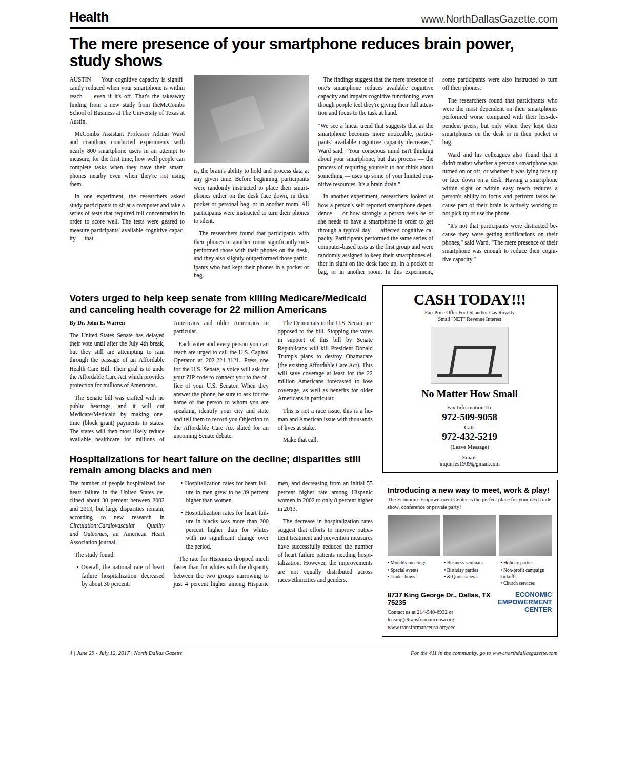Health
www.NorthDallasGazette.com
The mere presence of your smartphone reduces brain power, study shows
AUSTIN — Your cognitive capacity is significantly reduced when your smartphone is within reach — even if it's off. That's the takeaway finding from a new study from theMcCombs School of Business at The University of Texas at Austin.
McCombs Assistant Professor Adrian Ward and coauthors conducted experiments with nearly 800 smartphone users in an attempt to measure, for the first time, how well people can complete tasks when they have their smartphones nearby even when they're not using them.
In one experiment, the researchers asked study participants to sit at a computer and take a series of tests that required full concentration in order to score well. The tests were geared to measure participants' available cognitive capacity — that
is, the brain's ability to hold and process data at any given time. Before beginning, participants were randomly instructed to place their smartphones either on the desk face down, in their pocket or personal bag, or in another room. All participants were instructed to turn their phones to silent.
The researchers found that participants with their phones in another room significantly outperformed those with their phones on the desk, and they also slightly outperformed those participants who had kept their phones in a pocket or bag.
The findings suggest that the mere presence of one's smartphone reduces available cognitive capacity and impairs cognitive functioning, even though people feel they're giving their full attention and focus to the task at hand.
"We see a linear trend that suggests that as the smartphone becomes more noticeable, participants' available cognitive capacity decreases," Ward said. "Your conscious mind isn't thinking about your smartphone, but that process — the process of requiring yourself to not think about something — uses up some of your limited cognitive resources. It's a brain drain."
In another experiment, researchers looked at how a person's self-reported smartphone dependence — or how strongly a person feels he or she needs to have a smartphone in order to get through a typical day — affected cognitive capacity. Participants performed the same series of computer-based tests as the first group and were randomly assigned to keep their smartphones either in sight on the desk face up, in a pocket or bag, or in another room. In this experiment, some participants were also instructed to turn off their phones.
The researchers found that participants who were the most dependent on their smartphones performed worse compared with their less-dependent peers, but only when they kept their smartphones on the desk or in their pocket or bag.
Ward and his colleagues also found that it didn't matter whether a person's smartphone was turned on or off, or whether it was lying face up or face down on a desk. Having a smartphone within sight or within easy reach reduces a person's ability to focus and perform tasks because part of their brain is actively working to not pick up or use the phone.
"It's not that participants were distracted because they were getting notifications on their phones," said Ward. "The mere presence of their smartphone was enough to reduce their cognitive capacity."
Voters urged to help keep senate from killing Medicare/Medicaid and canceling health coverage for 22 million Americans
By Dr. John E. Warren
The United States Senate has delayed their vote until after the July 4th break, but they still are attempting to ram through the passage of an Affordable Health Care Bill. Their goal is to undo the Affordable Care Act which provides protection for millions of Americans.
The Senate bill was crafted with no public hearings, and it will cut Medicare/Medicaid by making one-time (block grant) payments to states. The states will then most likely reduce available healthcare for millions of Americans and older Americans in particular.
Each voter and every person you can reach are urged to call the U.S. Capitol Operator at 202-224-3121. Press one for the U.S. Senate, a voice will ask for your ZIP code to connect you to the office of your U.S. Senator. When they answer the phone, be sure to ask for the name of the person to whom you are speaking, identify your city and state and tell them to record you Objection to the Affordable Care Act slated for an upcoming Senate debate.
The Democrats in the U.S. Senate are opposed to the bill. Stopping the votes in support of this bill by Senate Republicans will kill President Donald Trump's plans to destroy Obamacare (the existing Affordable Care Act). This will save coverage at least for the 22 million Americans forecasted to lose coverage, as well as benefits for older Americans in particular.
This is not a race issue, this is a human and American issue with thousands of lives at stake.
Make that call.
Hospitalizations for heart failure on the decline; disparities still remain among blacks and men
The number of people hospitalized for heart failure in the United States declined about 30 percent between 2002 and 2013, but large disparities remain, according to new research in Circulation:Cardiovascular Quality and Outcomes, an American Heart Association journal.
The study found:
Overall, the national rate of heart failure hospitalization decreased by about 30 percent.
Hospitalization rates for heart failure in men grew to be 39 percent higher than women.
Hospitalization rates for heart failure in blacks was more than 200 percent higher than for whites with no significant change over the period.
The rate for Hispanics dropped much faster than for whites with the disparity between the two groups narrowing to just 4 percent higher among Hispanic men, and decreasing from an initial 55 percent higher rate among Hispanic women in 2002 to only 8 percent higher in 2013.
The decrease in hospitalization rates suggest that efforts to improve outpatient treatment and prevention measures have successfully reduced the number of heart failure patients needing hospitalization. However, the improvements are not equally distributed across races/ethnicities and genders.
CASH TODAY!!!
Fair Price Offer For Oil and/or Gas Royalty
Small "NET" Revenue Interest
No Matter How Small
Fax Information To:
972-509-9058
Call:
972-432-5219
(Leave Message)
Email:
inquiries1909@gmail.com
Introducing a new way to meet, work & play!
The Economic Empowerment Center is the perfect place for your next trade show, conference or private party!
Monthly meetings
Special events
Trade shows
Business seminars
Birthday parties
& Quinceañeras
Holiday parties
Non-profit campaign kickoffs
Church services
ECONOMIC
EMPOWERMENT
CENTER
8737 King George Dr., Dallas, TX 75235
Contact us at 214-540-6932 or
leasing@transformanceusa.org
www.transformanceusa.org/eec
4 | June 29 - July 12, 2017 | North Dallas Gazette
For the 411 in the community, go to www.northdallasgazette.com